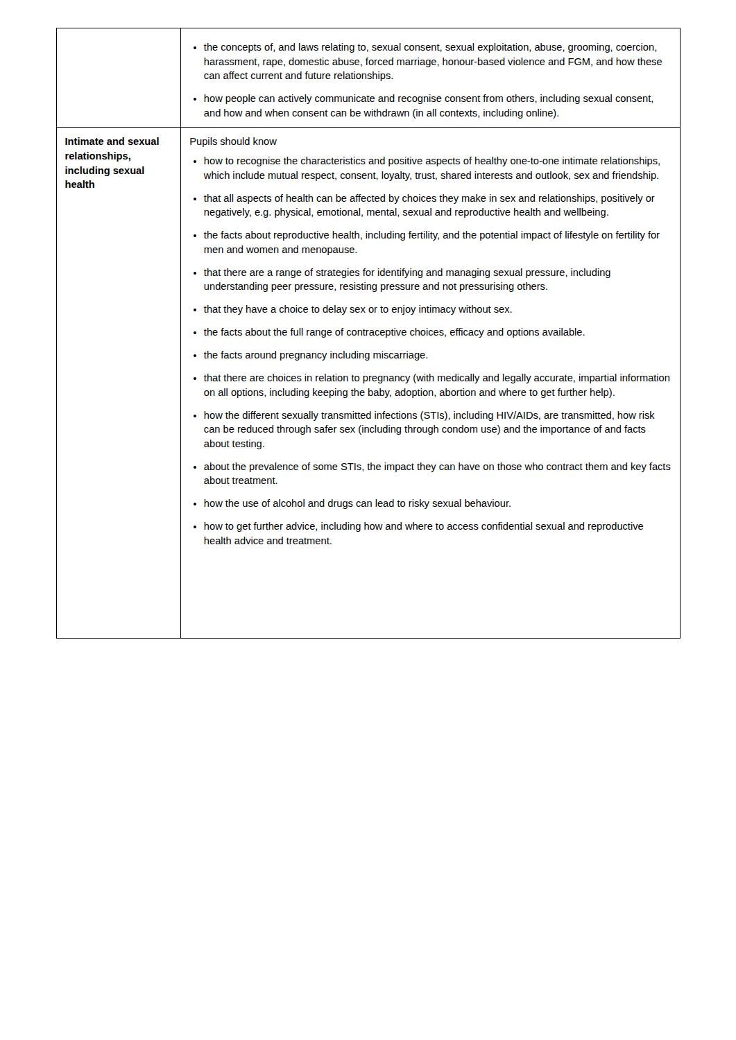| | the concepts of, and laws relating to, sexual consent, sexual exploitation, abuse, grooming, coercion, harassment, rape, domestic abuse, forced marriage, honour-based violence and FGM, and how these can affect current and future relationships. how people can actively communicate and recognise consent from others, including sexual consent, and how and when consent can be withdrawn (in all contexts, including online). |
| Intimate and sexual relationships, including sexual health | Pupils should know how to recognise the characteristics and positive aspects of healthy one-to-one intimate relationships, which include mutual respect, consent, loyalty, trust, shared interests and outlook, sex and friendship. that all aspects of health can be affected by choices they make in sex and relationships, positively or negatively, e.g. physical, emotional, mental, sexual and reproductive health and wellbeing. the facts about reproductive health, including fertility, and the potential impact of lifestyle on fertility for men and women and menopause. that there are a range of strategies for identifying and managing sexual pressure, including understanding peer pressure, resisting pressure and not pressurising others. that they have a choice to delay sex or to enjoy intimacy without sex. the facts about the full range of contraceptive choices, efficacy and options available. the facts around pregnancy including miscarriage. that there are choices in relation to pregnancy (with medically and legally accurate, impartial information on all options, including keeping the baby, adoption, abortion and where to get further help). how the different sexually transmitted infections (STIs), including HIV/AIDs, are transmitted, how risk can be reduced through safer sex (including through condom use) and the importance of and facts about testing. about the prevalence of some STIs, the impact they can have on those who contract them and key facts about treatment. how the use of alcohol and drugs can lead to risky sexual behaviour. how to get further advice, including how and where to access confidential sexual and reproductive health advice and treatment. |